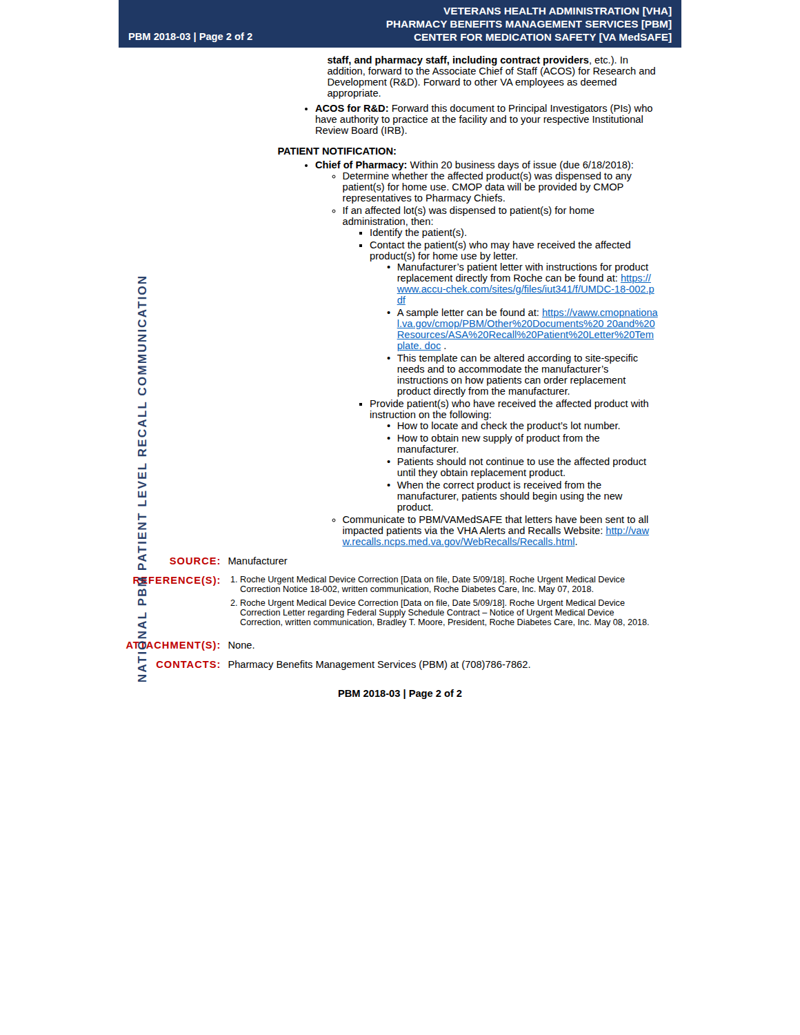PBM 2018-03 | Page 2 of 2
VETERANS HEALTH ADMINISTRATION [VHA]
PHARMACY BENEFITS MANAGEMENT SERVICES [PBM]
CENTER FOR MEDICATION SAFETY [VA MedSAFE]
NATIONAL PBM PATIENT LEVEL RECALL COMMUNICATION
staff, and pharmacy staff, including contract providers, etc.). In addition, forward to the Associate Chief of Staff (ACOS) for Research and Development (R&D). Forward to other VA employees as deemed appropriate.
ACOS for R&D: Forward this document to Principal Investigators (PIs) who have authority to practice at the facility and to your respective Institutional Review Board (IRB).
PATIENT NOTIFICATION:
Chief of Pharmacy: Within 20 business days of issue (due 6/18/2018):
Determine whether the affected product(s) was dispensed to any patient(s) for home use. CMOP data will be provided by CMOP representatives to Pharmacy Chiefs.
If an affected lot(s) was dispensed to patient(s) for home administration, then:
Identify the patient(s).
Contact the patient(s) who may have received the affected product(s) for home use by letter.
Manufacturer’s patient letter with instructions for product replacement directly from Roche can be found at: https://www.accu-chek.com/sites/g/files/iut341/f/UMDC-18-002.pdf
A sample letter can be found at: https://vaww.cmopnational.va.gov/cmop/PBM/Other%20Documents%20 20and%20Resources/ASA%20Recall%20Patient%20Letter%20Template. doc .
This template can be altered according to site-specific needs and to accommodate the manufacturer’s instructions on how patients can order replacement product directly from the manufacturer.
Provide patient(s) who have received the affected product with instruction on the following:
How to locate and check the product’s lot number.
How to obtain new supply of product from the manufacturer.
Patients should not continue to use the affected product until they obtain replacement product.
When the correct product is received from the manufacturer, patients should begin using the new product.
Communicate to PBM/VAMedSAFE that letters have been sent to all impacted patients via the VHA Alerts and Recalls Website: http://vaww.recalls.ncps.med.va.gov/WebRecalls/Recalls.html.
SOURCE:
Manufacturer
REFERENCE(S):
Roche Urgent Medical Device Correction [Data on file, Date 5/09/18]. Roche Urgent Medical Device Correction Notice 18-002, written communication, Roche Diabetes Care, Inc. May 07, 2018.
Roche Urgent Medical Device Correction [Data on file, Date 5/09/18]. Roche Urgent Medical Device Correction Letter regarding Federal Supply Schedule Contract – Notice of Urgent Medical Device Correction, written communication, Bradley T. Moore, President, Roche Diabetes Care, Inc. May 08, 2018.
ATTACHMENT(S):
None.
CONTACTS:
Pharmacy Benefits Management Services (PBM) at (708)786-7862.
PBM 2018-03 | Page 2 of 2